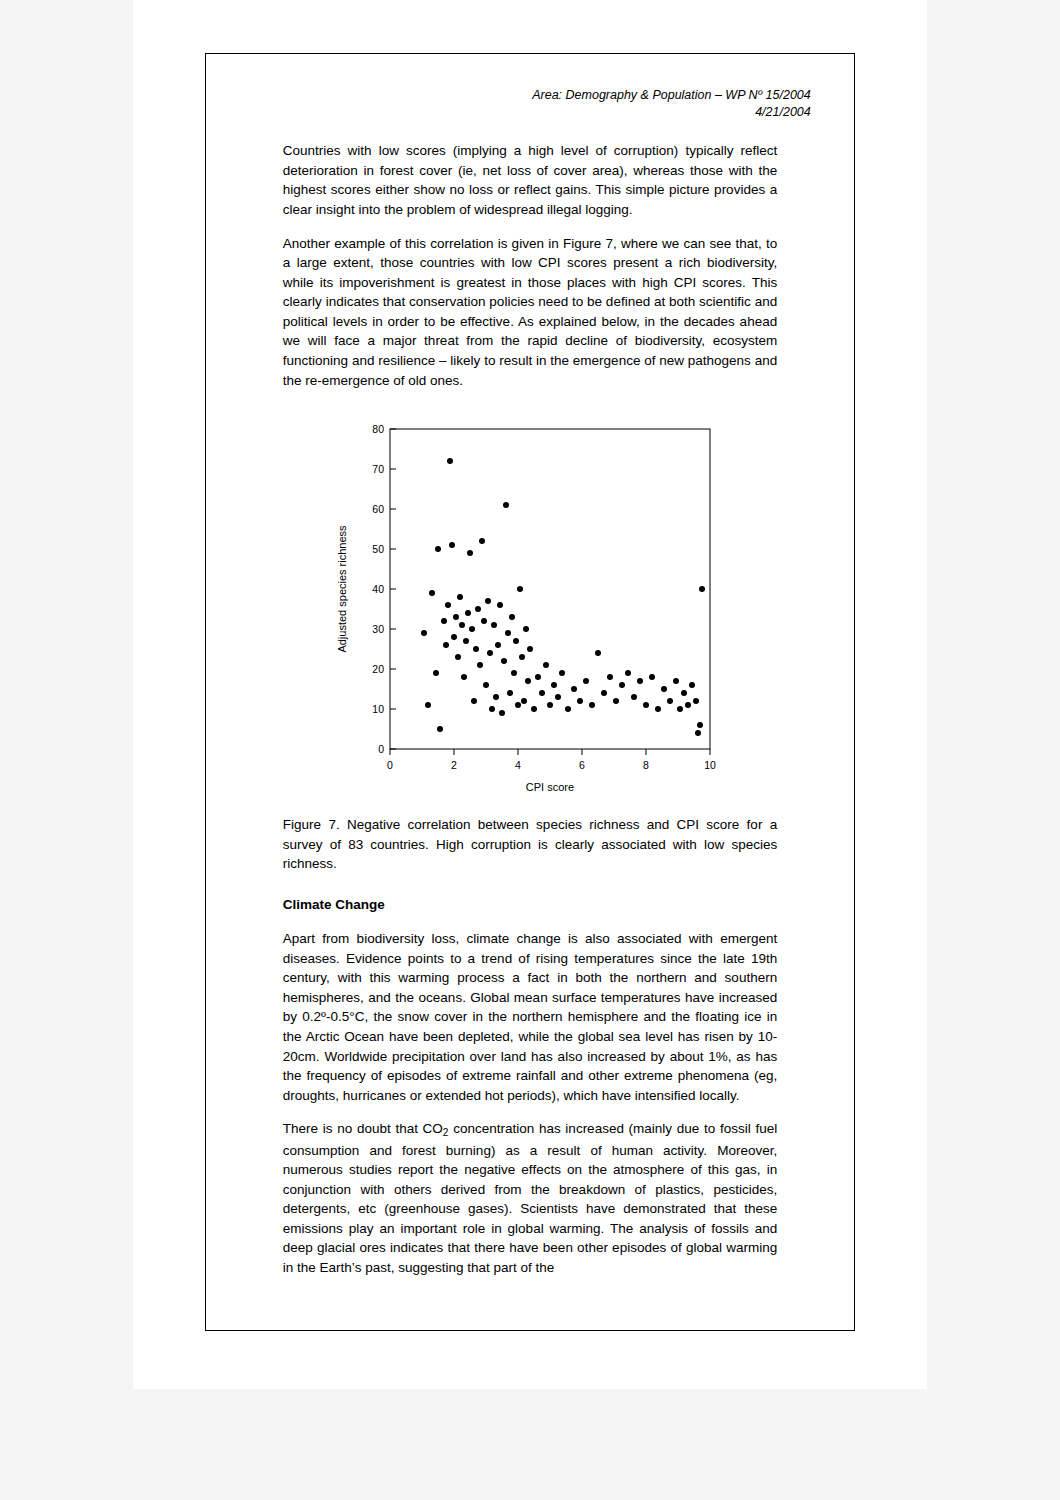Area: Demography & Population – WP Nº 15/2004
4/21/2004
Countries with low scores (implying a high level of corruption) typically reflect deterioration in forest cover (ie, net loss of cover area), whereas those with the highest scores either show no loss or reflect gains. This simple picture provides a clear insight into the problem of widespread illegal logging.
Another example of this correlation is given in Figure 7, where we can see that, to a large extent, those countries with low CPI scores present a rich biodiversity, while its impoverishment is greatest in those places with high CPI scores. This clearly indicates that conservation policies need to be defined at both scientific and political levels in order to be effective. As explained below, in the decades ahead we will face a major threat from the rapid decline of biodiversity, ecosystem functioning and resilience – likely to result in the emergence of new pathogens and the re-emergence of old ones.
80 70 60 50 40 30 20 10 0 0 2 4 6 8 10 CPI score Adjusted species richness
Figure 7. Negative correlation between species richness and CPI score for a survey of 83 countries. High corruption is clearly associated with low species richness.
Climate Change
Apart from biodiversity loss, climate change is also associated with emergent diseases. Evidence points to a trend of rising temperatures since the late 19th century, with this warming process a fact in both the northern and southern hemispheres, and the oceans. Global mean surface temperatures have increased by 0.2º-0.5°C, the snow cover in the northern hemisphere and the floating ice in the Arctic Ocean have been depleted, while the global sea level has risen by 10-20cm. Worldwide precipitation over land has also increased by about 1%, as has the frequency of episodes of extreme rainfall and other extreme phenomena (eg, droughts, hurricanes or extended hot periods), which have intensified locally.
There is no doubt that CO2 concentration has increased (mainly due to fossil fuel consumption and forest burning) as a result of human activity. Moreover, numerous studies report the negative effects on the atmosphere of this gas, in conjunction with others derived from the breakdown of plastics, pesticides, detergents, etc (greenhouse gases). Scientists have demonstrated that these emissions play an important role in global warming. The analysis of fossils and deep glacial ores indicates that there have been other episodes of global warming in the Earth’s past, suggesting that part of the